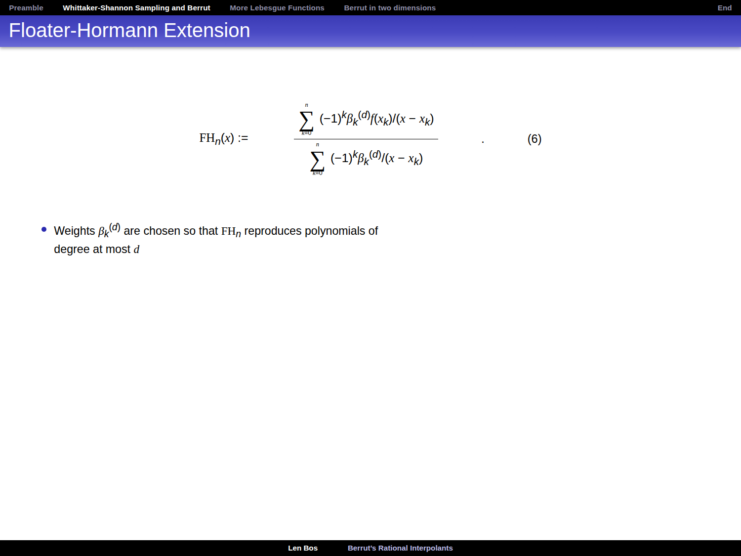Preamble Whittaker-Shannon Sampling and Berrut More Lebesgue Functions Berrut in two dimensions
End
Floater-Hormann Extension
FHn(x) := n ∑ k=0 (−1)kβk(d)f(xk)/(x − xk) n ∑ k=0 (−1)kβk(d)/(x − xk) . (6)
Weights βk(d) are chosen so that FHn reproduces polynomials of degree at most d
Len Bos Berrut’s Rational Interpolants